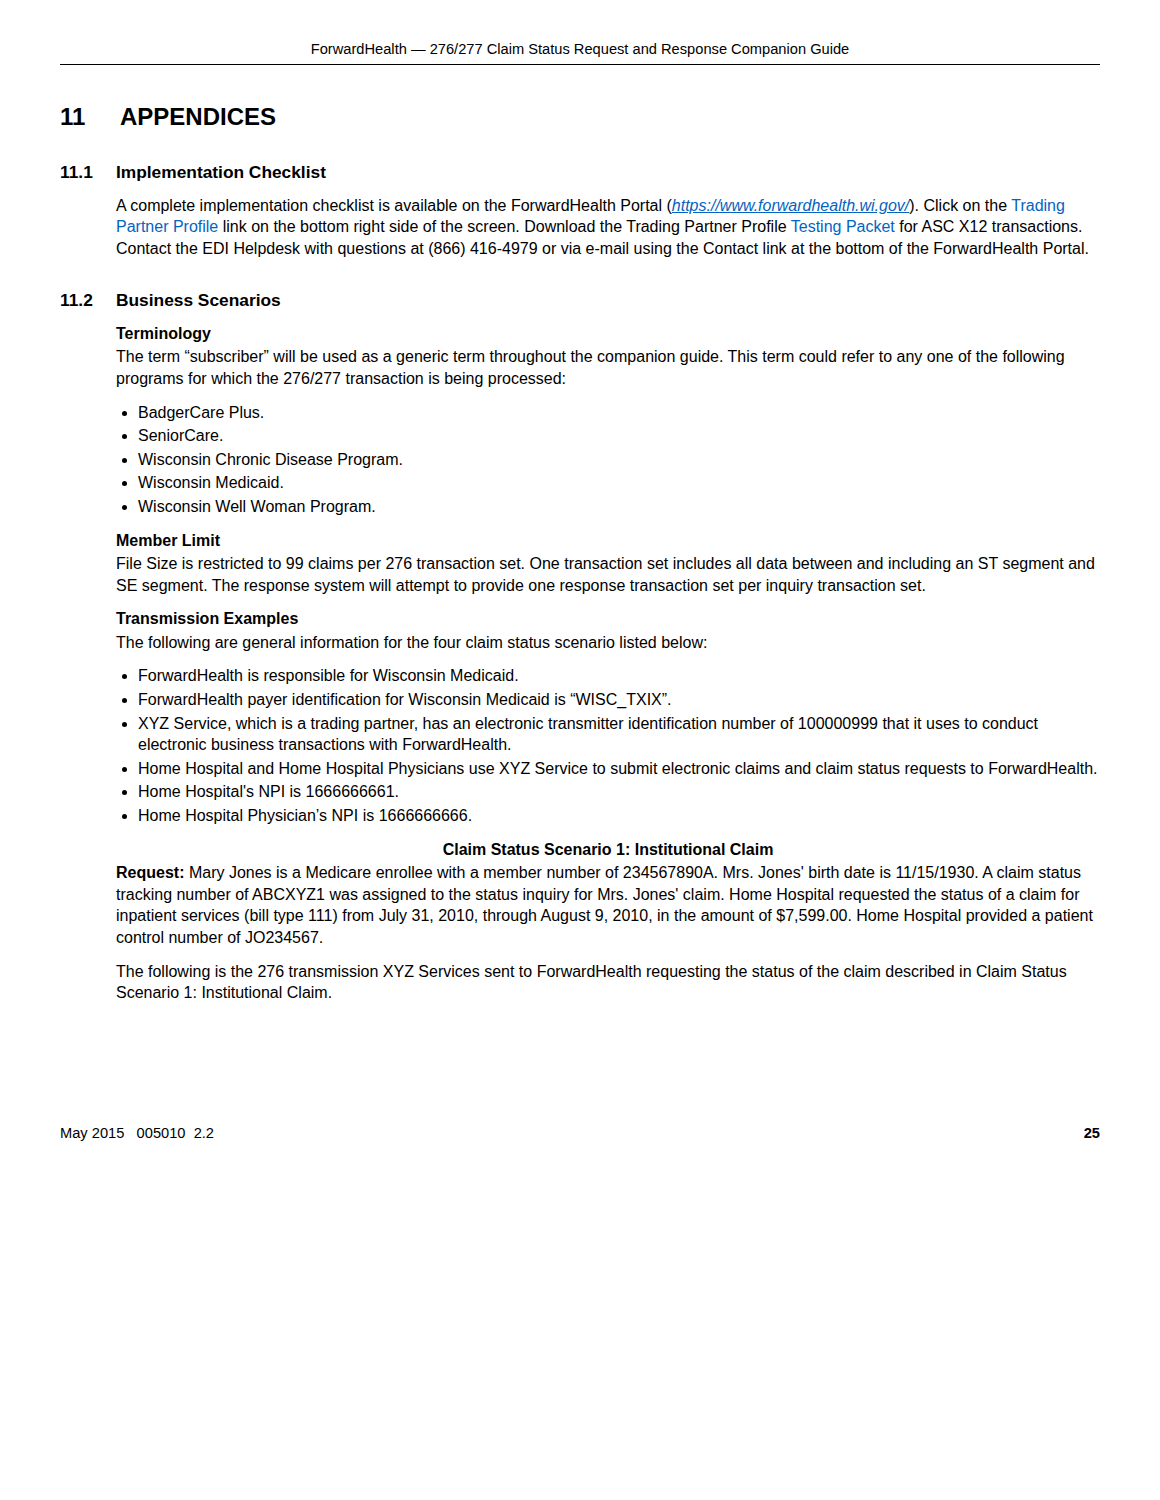ForwardHealth — 276/277 Claim Status Request and Response Companion Guide
11 APPENDICES
11.1 Implementation Checklist
A complete implementation checklist is available on the ForwardHealth Portal (https://www.forwardhealth.wi.gov/). Click on the Trading Partner Profile link on the bottom right side of the screen. Download the Trading Partner Profile Testing Packet for ASC X12 transactions. Contact the EDI Helpdesk with questions at (866) 416-4979 or via e-mail using the Contact link at the bottom of the ForwardHealth Portal.
11.2 Business Scenarios
Terminology
The term “subscriber” will be used as a generic term throughout the companion guide. This term could refer to any one of the following programs for which the 276/277 transaction is being processed:
BadgerCare Plus.
SeniorCare.
Wisconsin Chronic Disease Program.
Wisconsin Medicaid.
Wisconsin Well Woman Program.
Member Limit
File Size is restricted to 99 claims per 276 transaction set. One transaction set includes all data between and including an ST segment and SE segment. The response system will attempt to provide one response transaction set per inquiry transaction set.
Transmission Examples
The following are general information for the four claim status scenario listed below:
ForwardHealth is responsible for Wisconsin Medicaid.
ForwardHealth payer identification for Wisconsin Medicaid is “WISC_TXIX”.
XYZ Service, which is a trading partner, has an electronic transmitter identification number of 100000999 that it uses to conduct electronic business transactions with ForwardHealth.
Home Hospital and Home Hospital Physicians use XYZ Service to submit electronic claims and claim status requests to ForwardHealth.
Home Hospital's NPI is 1666666661.
Home Hospital Physician’s NPI is 1666666666.
Claim Status Scenario 1: Institutional Claim
Request: Mary Jones is a Medicare enrollee with a member number of 234567890A. Mrs. Jones' birth date is 11/15/1930. A claim status tracking number of ABCXYZ1 was assigned to the status inquiry for Mrs. Jones' claim. Home Hospital requested the status of a claim for inpatient services (bill type 111) from July 31, 2010, through August 9, 2010, in the amount of $7,599.00. Home Hospital provided a patient control number of JO234567.
The following is the 276 transmission XYZ Services sent to ForwardHealth requesting the status of the claim described in Claim Status Scenario 1: Institutional Claim.
May 2015 005010 2.2
25